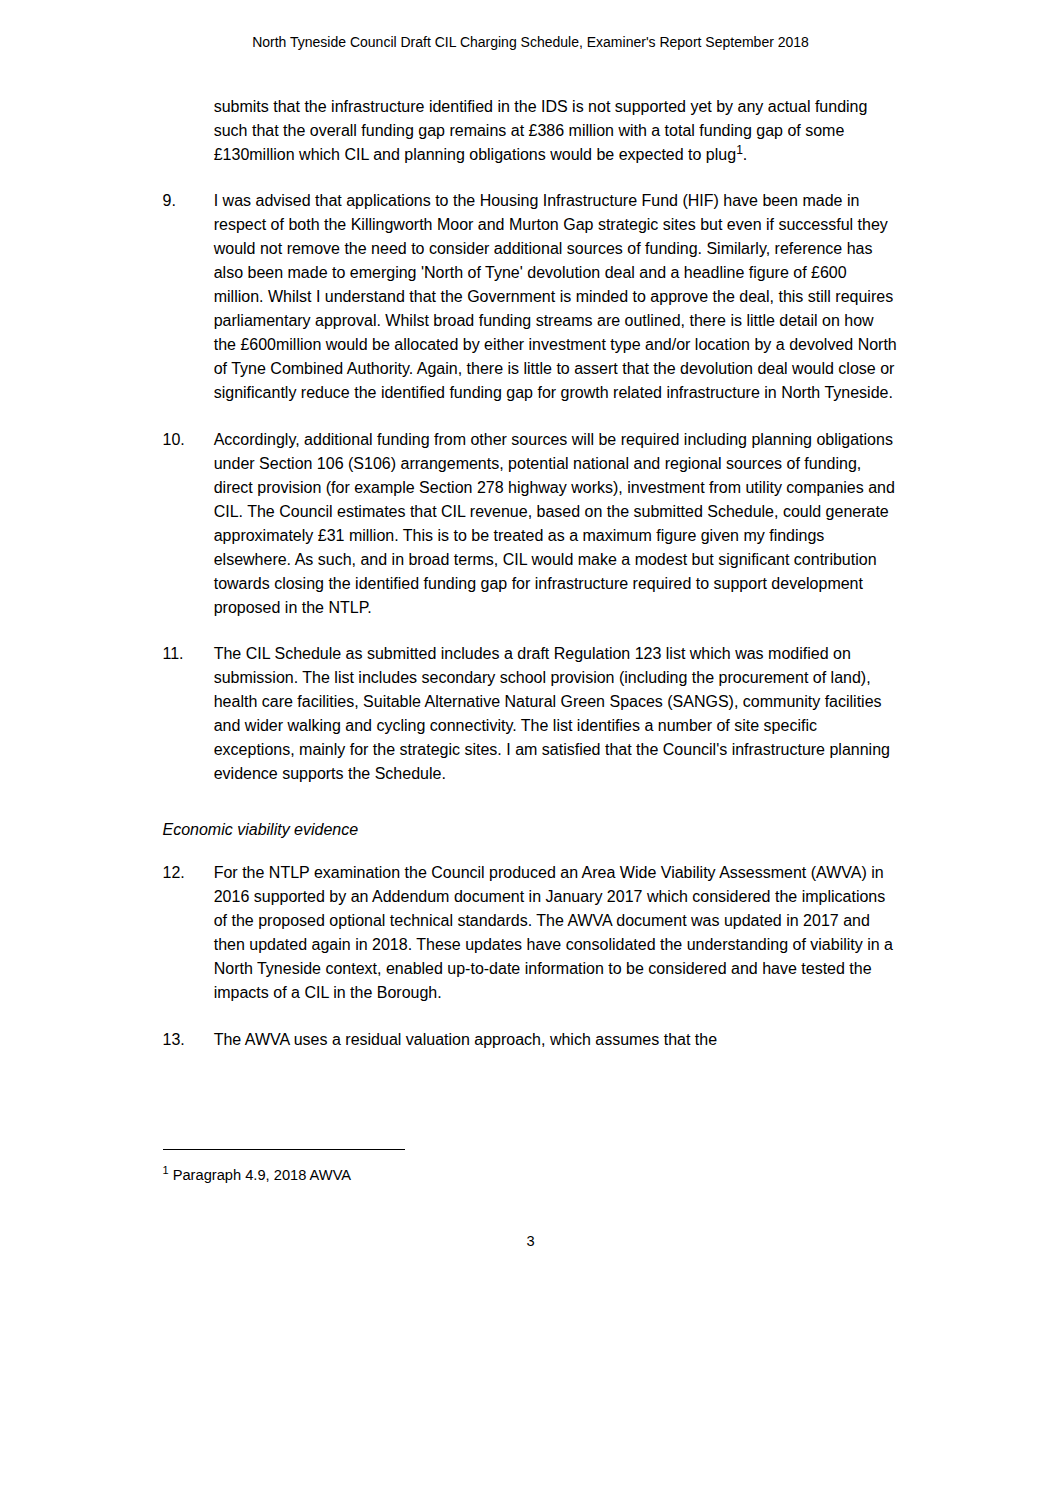North Tyneside Council Draft CIL Charging Schedule, Examiner's Report September 2018
submits that the infrastructure identified in the IDS is not supported yet by any actual funding such that the overall funding gap remains at £386 million with a total funding gap of some £130million which CIL and planning obligations would be expected to plug1.
9. I was advised that applications to the Housing Infrastructure Fund (HIF) have been made in respect of both the Killingworth Moor and Murton Gap strategic sites but even if successful they would not remove the need to consider additional sources of funding. Similarly, reference has also been made to emerging 'North of Tyne' devolution deal and a headline figure of £600 million. Whilst I understand that the Government is minded to approve the deal, this still requires parliamentary approval. Whilst broad funding streams are outlined, there is little detail on how the £600million would be allocated by either investment type and/or location by a devolved North of Tyne Combined Authority. Again, there is little to assert that the devolution deal would close or significantly reduce the identified funding gap for growth related infrastructure in North Tyneside.
10. Accordingly, additional funding from other sources will be required including planning obligations under Section 106 (S106) arrangements, potential national and regional sources of funding, direct provision (for example Section 278 highway works), investment from utility companies and CIL. The Council estimates that CIL revenue, based on the submitted Schedule, could generate approximately £31 million. This is to be treated as a maximum figure given my findings elsewhere. As such, and in broad terms, CIL would make a modest but significant contribution towards closing the identified funding gap for infrastructure required to support development proposed in the NTLP.
11. The CIL Schedule as submitted includes a draft Regulation 123 list which was modified on submission. The list includes secondary school provision (including the procurement of land), health care facilities, Suitable Alternative Natural Green Spaces (SANGS), community facilities and wider walking and cycling connectivity. The list identifies a number of site specific exceptions, mainly for the strategic sites. I am satisfied that the Council's infrastructure planning evidence supports the Schedule.
Economic viability evidence
12. For the NTLP examination the Council produced an Area Wide Viability Assessment (AWVA) in 2016 supported by an Addendum document in January 2017 which considered the implications of the proposed optional technical standards. The AWVA document was updated in 2017 and then updated again in 2018. These updates have consolidated the understanding of viability in a North Tyneside context, enabled up-to-date information to be considered and have tested the impacts of a CIL in the Borough.
13. The AWVA uses a residual valuation approach, which assumes that the
1 Paragraph 4.9, 2018 AWVA
3